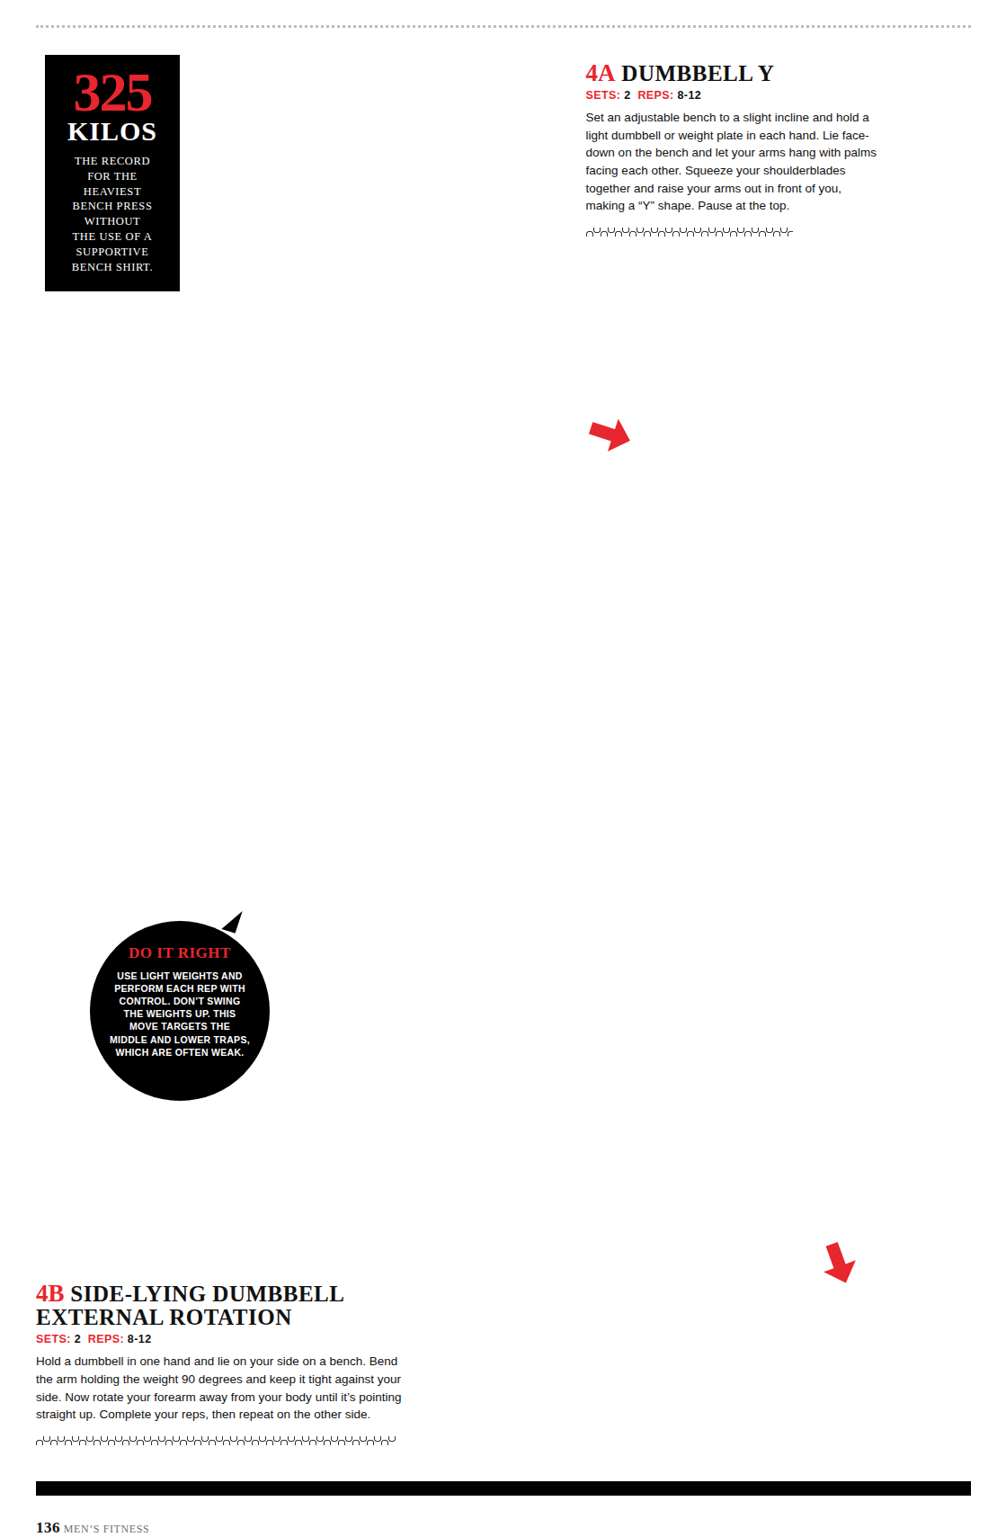325
KILOS
The record
for the
heaviest
bench press
without
the use of a
supportive
bench shirt.
4A DUMBBELL Y
SETS: 2 REPS: 8-12
Set an adjustable bench to a slight incline and hold a light dumbbell or weight plate in each hand. Lie face-down on the bench and let your arms hang with palms facing each other. Squeeze your shoulderblades together and raise your arms out in front of you, making a “Y” shape. Pause at the top.
DO IT RIGHT
Use light weights and perform each rep with control. Don’t swing the weights up. This move targets the middle and lower traps, which are often weak.
4B SIDE-LYING DUMBBELL
EXTERNAL ROTATION
SETS: 2 REPS: 8-12
Hold a dumbbell in one hand and lie on your side on a bench. Bend the arm holding the weight 90 degrees and keep it tight against your side. Now rotate your forearm away from your body until it’s pointing straight up. Complete your reps, then repeat on the other side.
136 Men’s Fitness